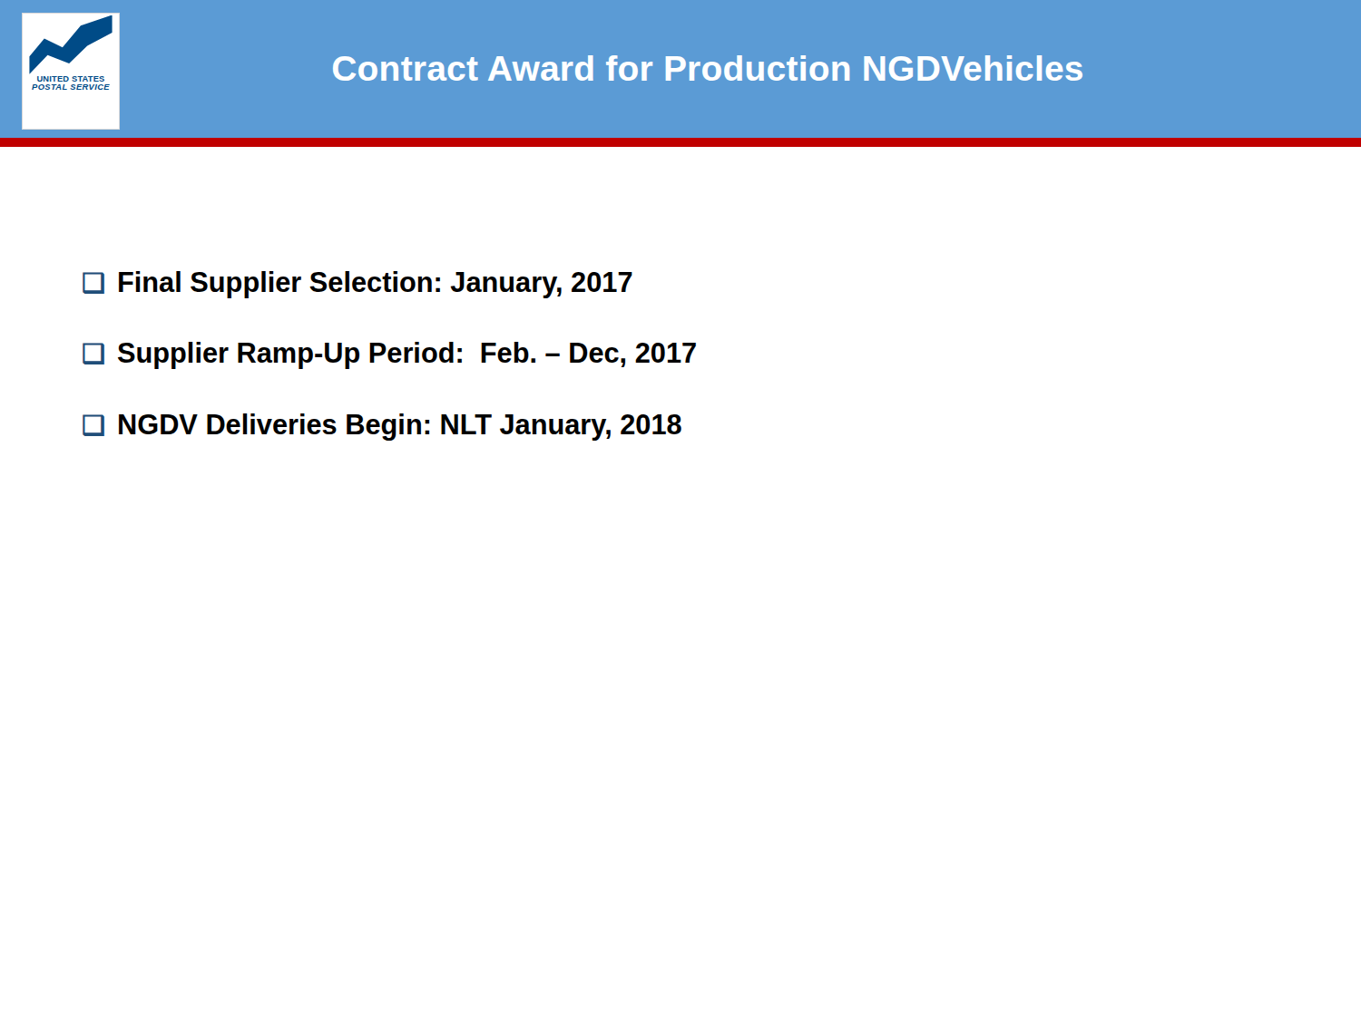Contract Award for Production NGDVehicles
UNITED STATES
POSTAL SERVICE
Final Supplier Selection: January, 2017
Supplier Ramp-Up Period: Feb. – Dec, 2017
NGDV Deliveries Begin: NLT January, 2018